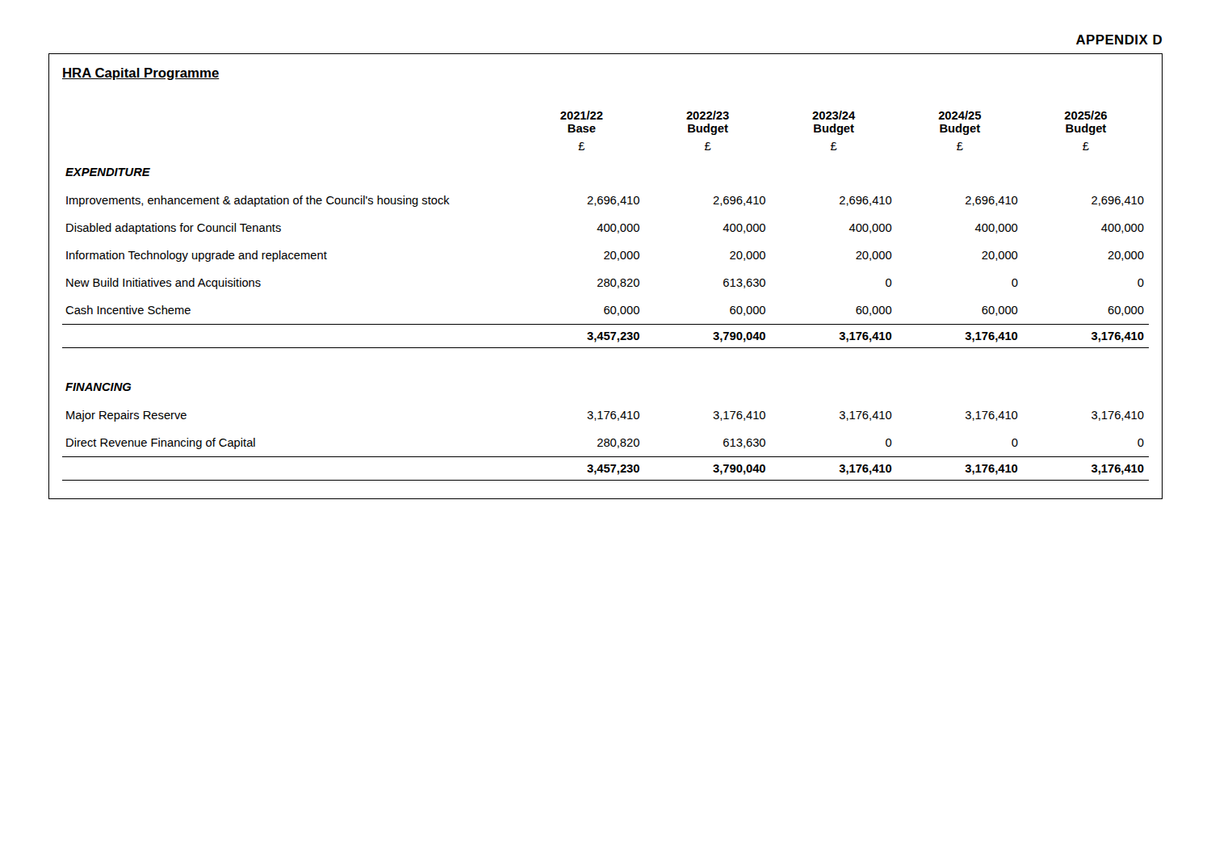APPENDIX D
HRA Capital Programme
| | 2021/22 Base | 2022/23 Budget | 2023/24 Budget | 2024/25 Budget | 2025/26 Budget |
| --- | --- | --- | --- | --- | --- |
| | £ | £ | £ | £ | £ |
| EXPENDITURE |
| Improvements, enhancement & adaptation of the Council's housing stock | 2,696,410 | 2,696,410 | 2,696,410 | 2,696,410 | 2,696,410 |
| Disabled adaptations for Council Tenants | 400,000 | 400,000 | 400,000 | 400,000 | 400,000 |
| Information Technology upgrade and replacement | 20,000 | 20,000 | 20,000 | 20,000 | 20,000 |
| New Build Initiatives and Acquisitions | 280,820 | 613,630 | 0 | 0 | 0 |
| Cash Incentive Scheme | 60,000 | 60,000 | 60,000 | 60,000 | 60,000 |
| | 3,457,230 | 3,790,040 | 3,176,410 | 3,176,410 | 3,176,410 |
| FINANCING |
| Major Repairs Reserve | 3,176,410 | 3,176,410 | 3,176,410 | 3,176,410 | 3,176,410 |
| Direct Revenue Financing of Capital | 280,820 | 613,630 | 0 | 0 | 0 |
| | 3,457,230 | 3,790,040 | 3,176,410 | 3,176,410 | 3,176,410 |